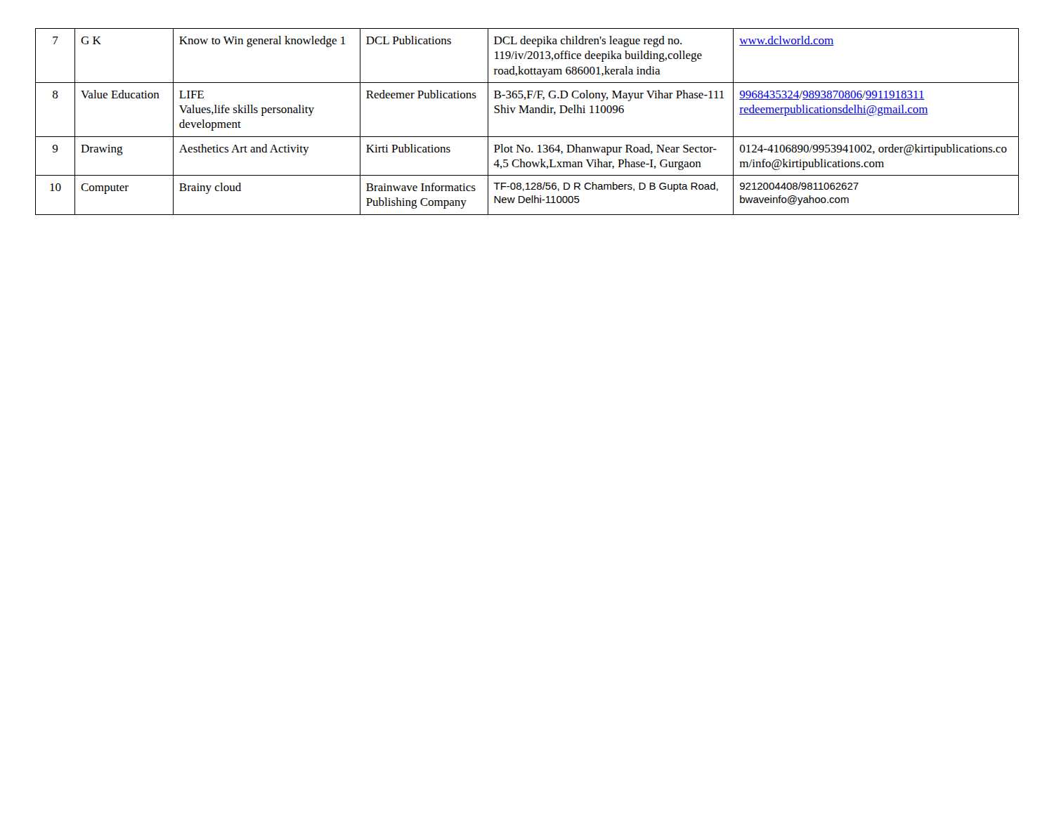| 7 | G K | Know to Win general knowledge 1 | DCL Publications | DCL deepika children's league regd no. 119/iv/2013,office deepika building,college road,kottayam 686001,kerala india | www.dclworld.com |
| 8 | Value Education | LIFE Values,life skills personality development | Redeemer Publications | B-365,F/F, G.D Colony, Mayur Vihar Phase-111 Shiv Mandir, Delhi 110096 | 9968435324 / 9893870806 / 9911918311 redeemerpublicationsdelhi@gmail.com |
| 9 | Drawing | Aesthetics Art and Activity | Kirti Publications | Plot No. 1364, Dhanwapur Road, Near Sector-4,5 Chowk,Lxman Vihar, Phase-I, Gurgaon | 0124-4106890/9953941002, order@kirtipublications.com/info@kirtipublications.com |
| 10 | Computer | Brainy cloud | Brainwave Informatics Publishing Company | TF-08,128/56, D R Chambers, D B Gupta Road, New Delhi-110005 | 9212004408/9811062627 bwaveinfo@yahoo.com |